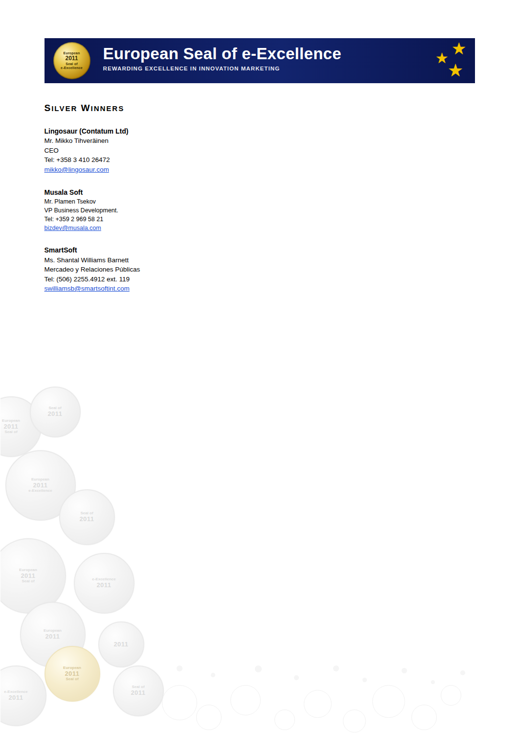European 2011 Seal of e-Excellence
European Seal of e-Excellence
Rewarding Excellence in Innovation Marketing
★ ★ ★
SILVER WINNERS
Lingosaur (Contatum Ltd) Mr. Mikko Tihveräinen CEO Tel: +358 3 410 26472 mikko@lingosaur.com
Musala Soft Mr. Plamen Tsekov VP Business Development. Tel: +359 2 969 58 21 bizdev@musala.com
SmartSoft Ms. Shantal Williams Barnett Mercadeo y Relaciones Públicas Tel: (506) 2255.4912 ext. 119 swilliamsb@smartsoftint.com
European 2011 Seal of
Seal of 2011
European 2011 e-Excellence
Seal of 2011
European 2011 Seal of
e-Excellence 2011
European 2011
European 2011 Seal of
2011
Seal of 2011
e-Excellence 2011